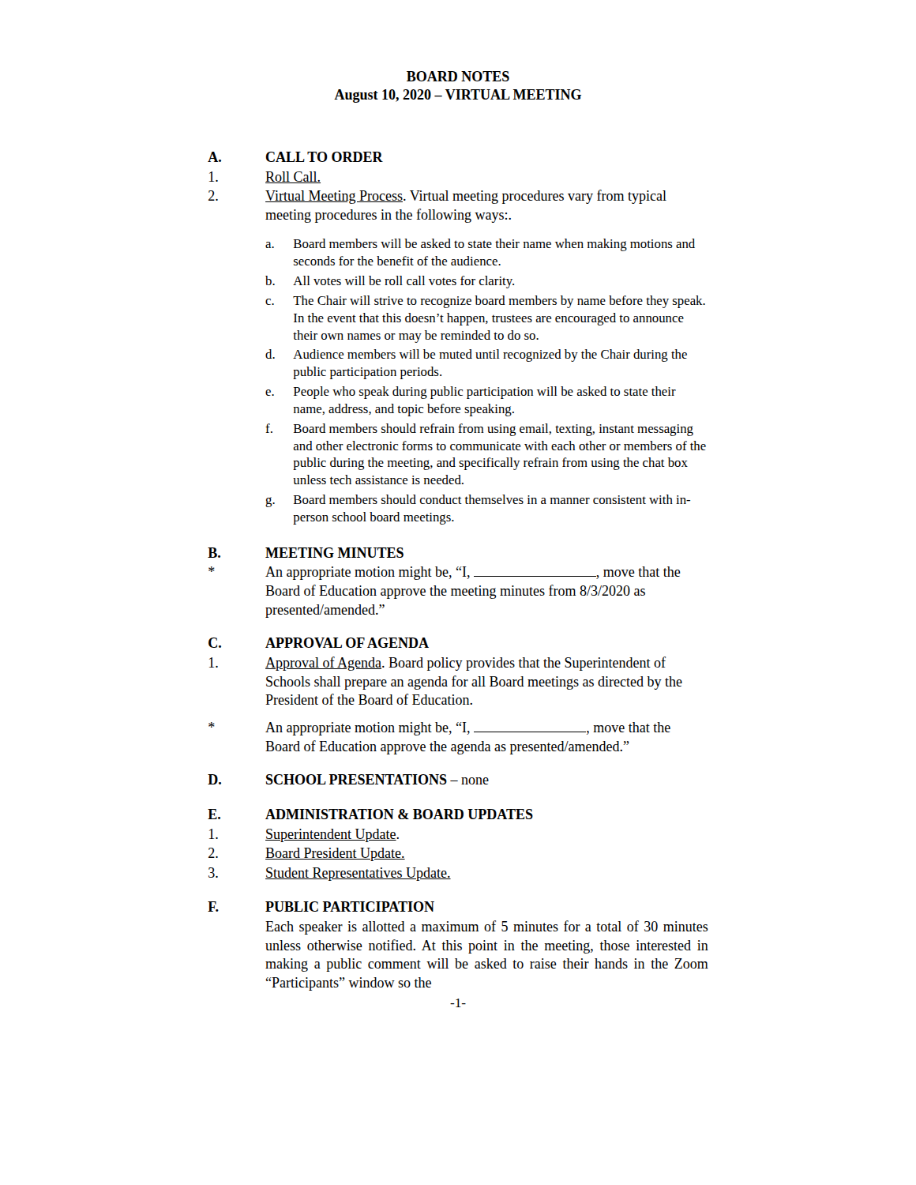BOARD NOTES August 10, 2020 – VIRTUAL MEETING
A.
Call to Order
1.
Roll Call.
2.
Virtual Meeting Process. Virtual meeting procedures vary from typical meeting procedures in the following ways:.
a. Board members will be asked to state their name when making motions and seconds for the benefit of the audience.
b. All votes will be roll call votes for clarity.
c. The Chair will strive to recognize board members by name before they speak. In the event that this doesn’t happen, trustees are encouraged to announce their own names or may be reminded to do so.
d. Audience members will be muted until recognized by the Chair during the public participation periods.
e. People who speak during public participation will be asked to state their name, address, and topic before speaking.
f. Board members should refrain from using email, texting, instant messaging and other electronic forms to communicate with each other or members of the public during the meeting, and specifically refrain from using the chat box unless tech assistance is needed.
g. Board members should conduct themselves in a manner consistent with in-person school board meetings.
B.
Meeting Minutes
*
An appropriate motion might be, “I, , move that the Board of Education approve the meeting minutes from 8/3/2020 as presented/amended.”
C.
Approval of Agenda
1.
Approval of Agenda. Board policy provides that the Superintendent of Schools shall prepare an agenda for all Board meetings as directed by the President of the Board of Education.
*
An appropriate motion might be, “I, , move that the Board of Education approve the agenda as presented/amended.”
D.
School Presentations – none
E.
Administration & Board Updates
1.
Superintendent Update.
2.
Board President Update.
3.
Student Representatives Update.
F.
Public Participation
Each speaker is allotted a maximum of 5 minutes for a total of 30 minutes unless otherwise notified. At this point in the meeting, those interested in making a public comment will be asked to raise their hands in the Zoom “Participants” window so the
-1-